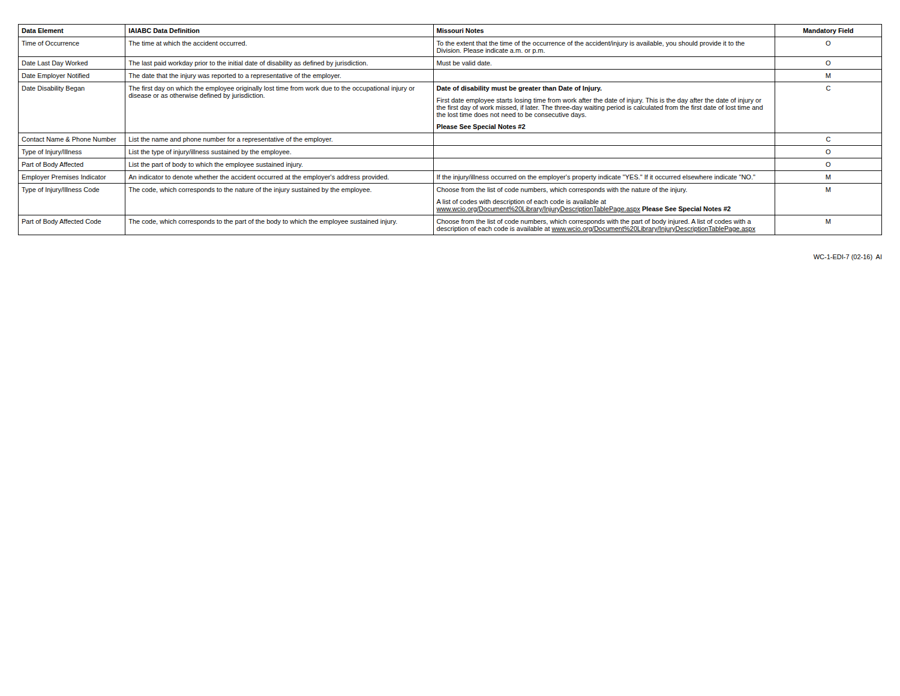| Data Element | IAIABC Data Definition | Missouri Notes | Mandatory Field |
| --- | --- | --- | --- |
| Time of Occurrence | The time at which the accident occurred. | To the extent that the time of the occurrence of the accident/injury is available, you should provide it to the Division. Please indicate a.m. or p.m. | O |
| Date Last Day Worked | The last paid workday prior to the initial date of disability as defined by jurisdiction. | Must be valid date. | O |
| Date Employer Notified | The date that the injury was reported to a representative of the employer. | | M |
| Date Disability Began | The first day on which the employee originally lost time from work due to the occupational injury or disease or as otherwise defined by jurisdiction. | Date of disability must be greater than Date of Injury. First date employee starts losing time from work after the date of injury. This is the day after the date of injury or the first day of work missed, if later. The three-day waiting period is calculated from the first date of lost time and the lost time does not need to be consecutive days. Please See Special Notes #2 | C |
| Contact Name & Phone Number | List the name and phone number for a representative of the employer. | | C |
| Type of Injury/Illness | List the type of injury/illness sustained by the employee. | | O |
| Part of Body Affected | List the part of body to which the employee sustained injury. | | O |
| Employer Premises Indicator | An indicator to denote whether the accident occurred at the employer's address provided. | If the injury/illness occurred on the employer's property indicate "YES." If it occurred elsewhere indicate "NO." | M |
| Type of Injury/Illness Code | The code, which corresponds to the nature of the injury sustained by the employee. | Choose from the list of code numbers, which corresponds with the nature of the injury. A list of codes with description of each code is available at www.wcio.org/Document%20Library/InjuryDescriptionTablePage.aspx Please See Special Notes #2 | M |
| Part of Body Affected Code | The code, which corresponds to the part of the body to which the employee sustained injury. | Choose from the list of code numbers, which corresponds with the part of body injured. A list of codes with a description of each code is available at www.wcio.org/Document%20Library/InjuryDescriptionTablePage.aspx | M |
WC-1-EDI-7 (02-16) AI